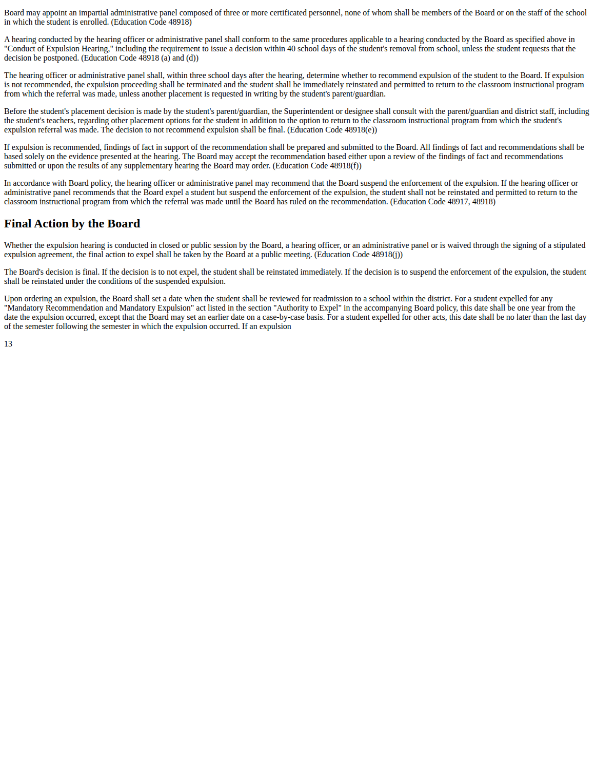Board may appoint an impartial administrative panel composed of three or more certificated personnel, none of whom shall be members of the Board or on the staff of the school in which the student is enrolled. (Education Code 48918)
A hearing conducted by the hearing officer or administrative panel shall conform to the same procedures applicable to a hearing conducted by the Board as specified above in "Conduct of Expulsion Hearing," including the requirement to issue a decision within 40 school days of the student's removal from school, unless the student requests that the decision be postponed. (Education Code 48918 (a) and (d))
The hearing officer or administrative panel shall, within three school days after the hearing, determine whether to recommend expulsion of the student to the Board. If expulsion is not recommended, the expulsion proceeding shall be terminated and the student shall be immediately reinstated and permitted to return to the classroom instructional program from which the referral was made, unless another placement is requested in writing by the student's parent/guardian.
Before the student's placement decision is made by the student's parent/guardian, the Superintendent or designee shall consult with the parent/guardian and district staff, including the student's teachers, regarding other placement options for the student in addition to the option to return to the classroom instructional program from which the student's expulsion referral was made. The decision to not recommend expulsion shall be final. (Education Code 48918(e))
If expulsion is recommended, findings of fact in support of the recommendation shall be prepared and submitted to the Board. All findings of fact and recommendations shall be based solely on the evidence presented at the hearing. The Board may accept the recommendation based either upon a review of the findings of fact and recommendations submitted or upon the results of any supplementary hearing the Board may order. (Education Code 48918(f))
In accordance with Board policy, the hearing officer or administrative panel may recommend that the Board suspend the enforcement of the expulsion. If the hearing officer or administrative panel recommends that the Board expel a student but suspend the enforcement of the expulsion, the student shall not be reinstated and permitted to return to the classroom instructional program from which the referral was made until the Board has ruled on the recommendation. (Education Code 48917, 48918)
Final Action by the Board
Whether the expulsion hearing is conducted in closed or public session by the Board, a hearing officer, or an administrative panel or is waived through the signing of a stipulated expulsion agreement, the final action to expel shall be taken by the Board at a public meeting. (Education Code 48918(j))
The Board's decision is final. If the decision is to not expel, the student shall be reinstated immediately. If the decision is to suspend the enforcement of the expulsion, the student shall be reinstated under the conditions of the suspended expulsion.
Upon ordering an expulsion, the Board shall set a date when the student shall be reviewed for readmission to a school within the district. For a student expelled for any "Mandatory Recommendation and Mandatory Expulsion" act listed in the section "Authority to Expel" in the accompanying Board policy, this date shall be one year from the date the expulsion occurred, except that the Board may set an earlier date on a case-by-case basis. For a student expelled for other acts, this date shall be no later than the last day of the semester following the semester in which the expulsion occurred. If an expulsion
13